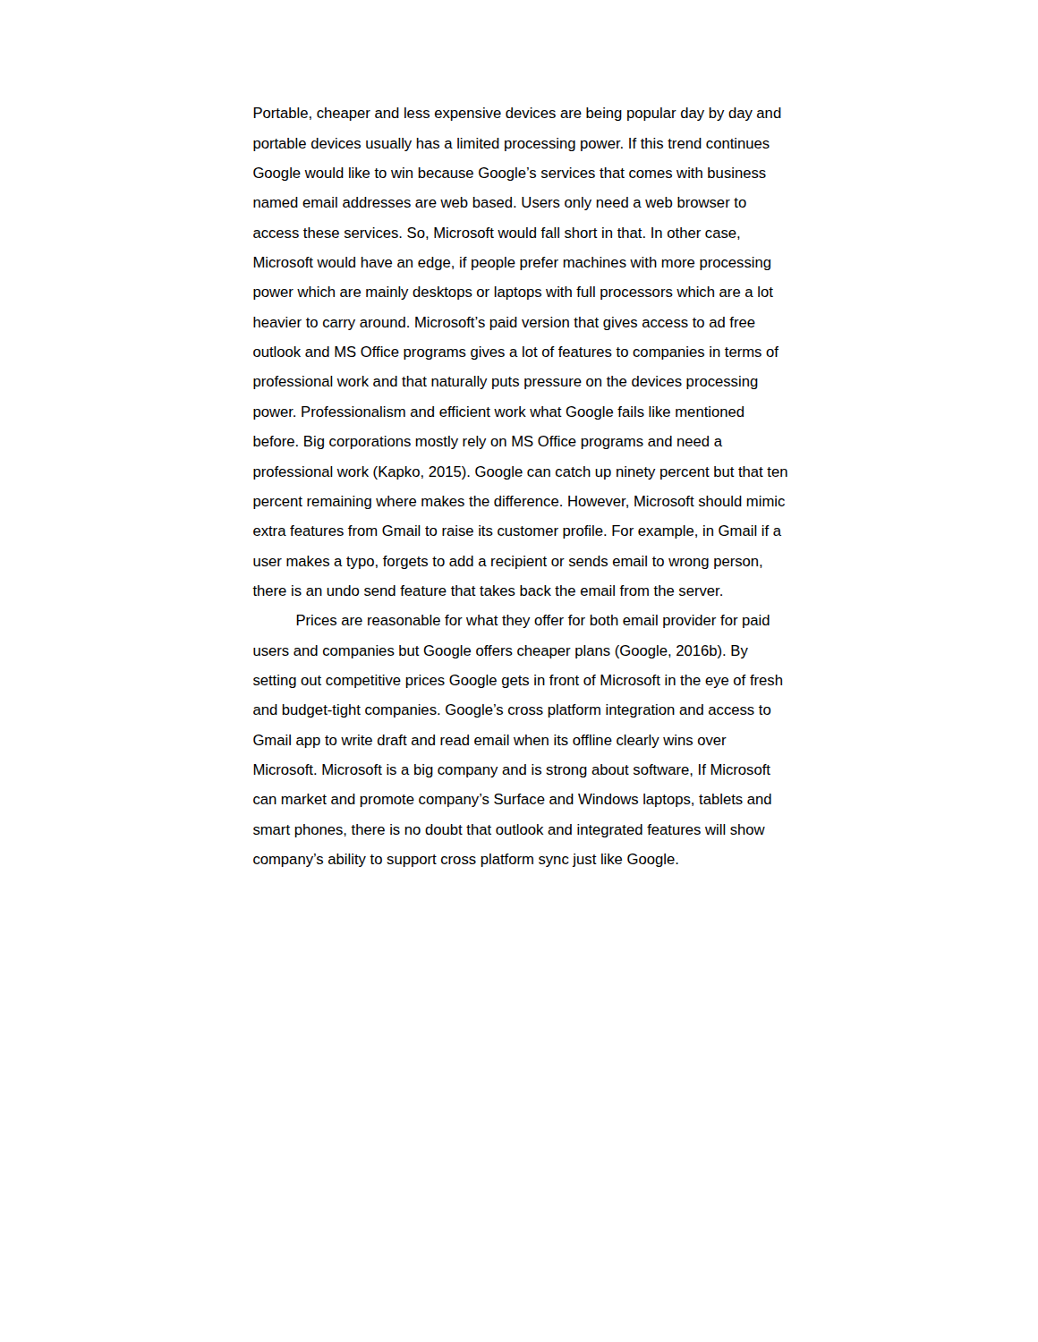Portable, cheaper and less expensive devices are being popular day by day and portable devices usually has a limited processing power. If this trend continues Google would like to win because Google’s services that comes with business named email addresses are web based. Users only need a web browser to access these services. So, Microsoft would fall short in that. In other case, Microsoft would have an edge, if people prefer machines with more processing power which are mainly desktops or laptops with full processors which are a lot heavier to carry around. Microsoft’s paid version that gives access to ad free outlook and MS Office programs gives a lot of features to companies in terms of professional work and that naturally puts pressure on the devices processing power. Professionalism and efficient work what Google fails like mentioned before. Big corporations mostly rely on MS Office programs and need a professional work (Kapko, 2015). Google can catch up ninety percent but that ten percent remaining where makes the difference. However, Microsoft should mimic extra features from Gmail to raise its customer profile. For example, in Gmail if a user makes a typo, forgets to add a recipient or sends email to wrong person, there is an undo send feature that takes back the email from the server.
Prices are reasonable for what they offer for both email provider for paid users and companies but Google offers cheaper plans (Google, 2016b). By setting out competitive prices Google gets in front of Microsoft in the eye of fresh and budget-tight companies. Google’s cross platform integration and access to Gmail app to write draft and read email when its offline clearly wins over Microsoft. Microsoft is a big company and is strong about software, If Microsoft can market and promote company’s Surface and Windows laptops, tablets and smart phones, there is no doubt that outlook and integrated features will show company’s ability to support cross platform sync just like Google.